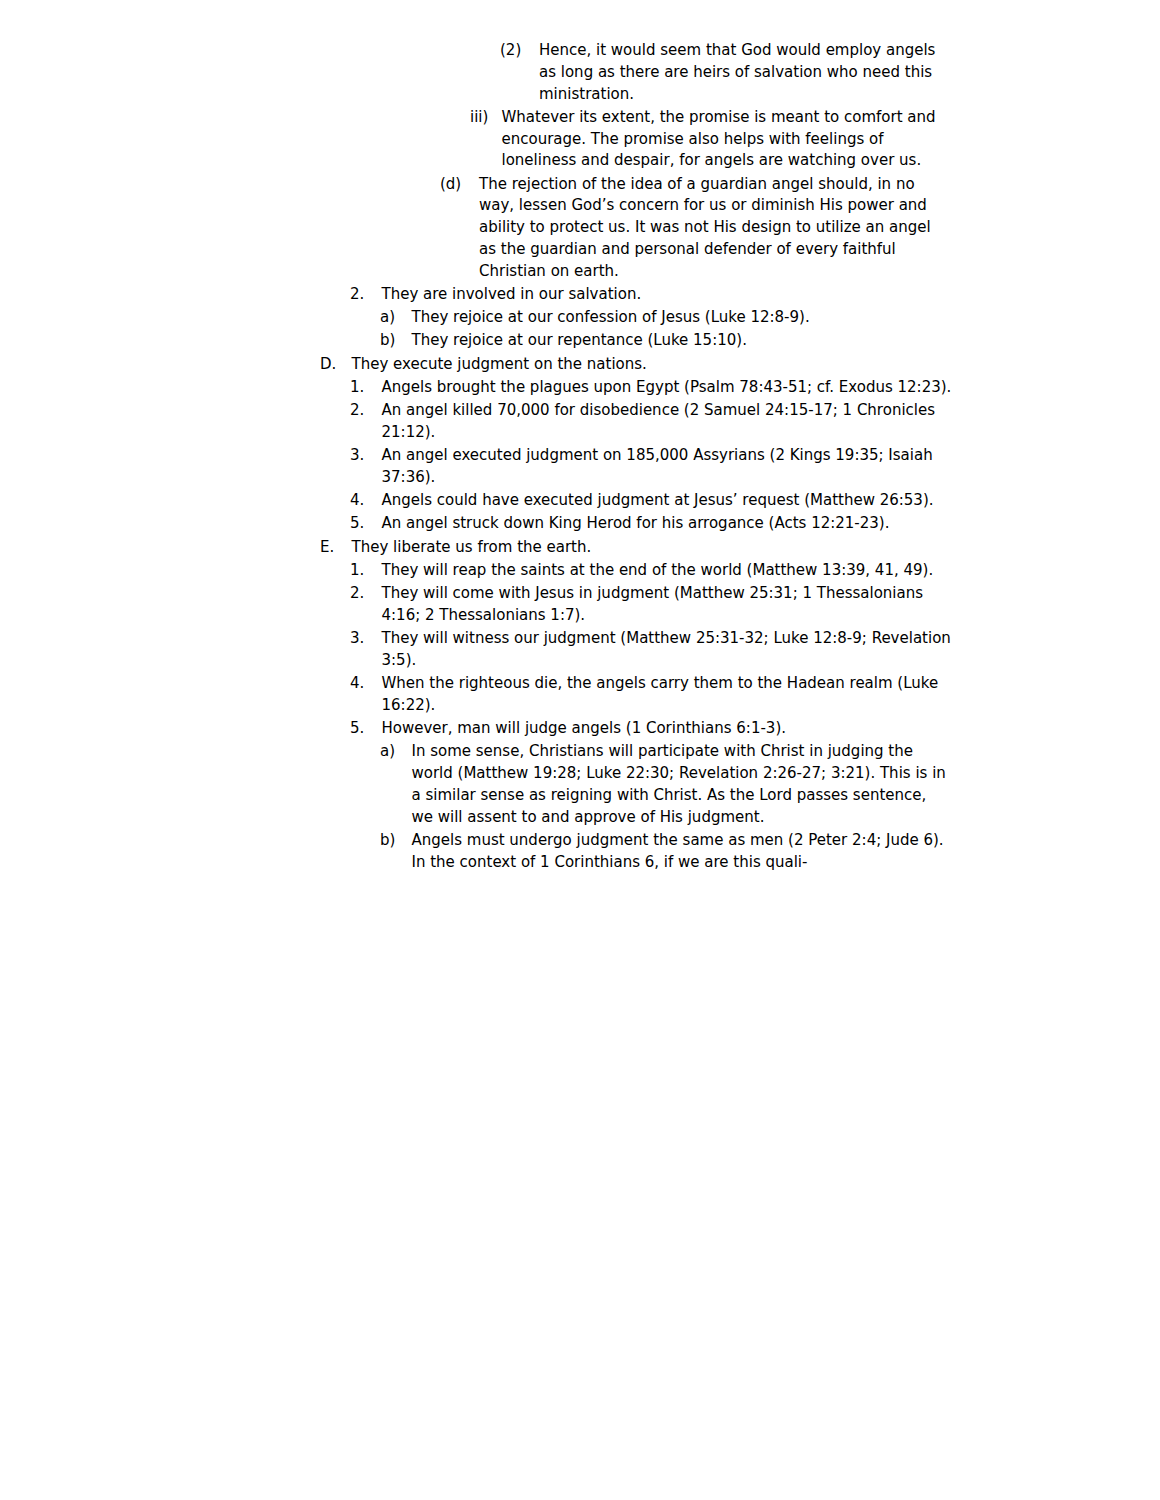(2) Hence, it would seem that God would employ angels as long as there are heirs of salvation who need this ministration.
iii) Whatever its extent, the promise is meant to comfort and encourage. The promise also helps with feelings of loneliness and despair, for angels are watching over us.
(d) The rejection of the idea of a guardian angel should, in no way, lessen God’s concern for us or diminish His power and ability to protect us. It was not His design to utilize an angel as the guardian and personal defender of every faithful Christian on earth.
2. They are involved in our salvation.
a) They rejoice at our confession of Jesus (Luke 12:8-9).
b) They rejoice at our repentance (Luke 15:10).
D. They execute judgment on the nations.
1. Angels brought the plagues upon Egypt (Psalm 78:43-51; cf. Exodus 12:23).
2. An angel killed 70,000 for disobedience (2 Samuel 24:15-17; 1 Chronicles 21:12).
3. An angel executed judgment on 185,000 Assyrians (2 Kings 19:35; Isaiah 37:36).
4. Angels could have executed judgment at Jesus’ request (Matthew 26:53).
5. An angel struck down King Herod for his arrogance (Acts 12:21-23).
E. They liberate us from the earth.
1. They will reap the saints at the end of the world (Matthew 13:39, 41, 49).
2. They will come with Jesus in judgment (Matthew 25:31; 1 Thessalonians 4:16; 2 Thessalonians 1:7).
3. They will witness our judgment (Matthew 25:31-32; Luke 12:8-9; Revelation 3:5).
4. When the righteous die, the angels carry them to the Hadean realm (Luke 16:22).
5. However, man will judge angels (1 Corinthians 6:1-3).
a) In some sense, Christians will participate with Christ in judging the world (Matthew 19:28; Luke 22:30; Revelation 2:26-27; 3:21). This is in a similar sense as reigning with Christ. As the Lord passes sentence, we will assent to and approve of His judgment.
b) Angels must undergo judgment the same as men (2 Peter 2:4; Jude 6). In the context of 1 Corinthians 6, if we are this quali-